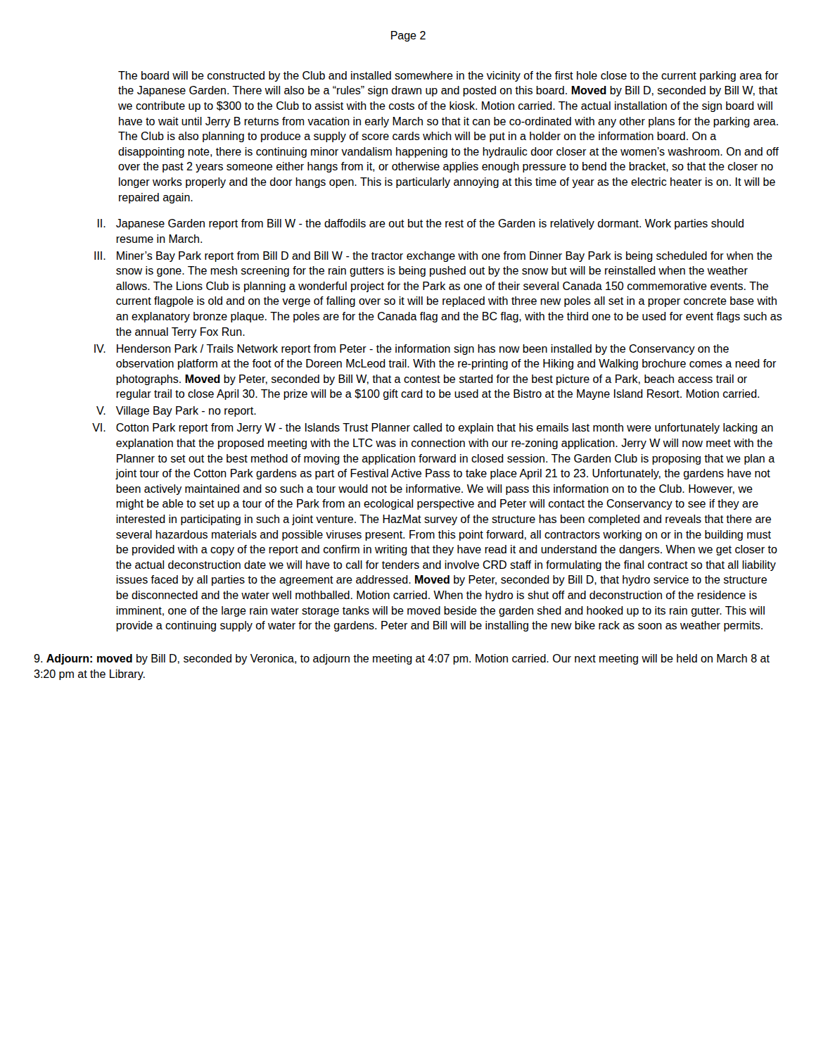Page 2
The board will be constructed by the Club and installed somewhere in the vicinity of the first hole close to the current parking area for the Japanese Garden. There will also be a “rules” sign drawn up and posted on this board. Moved by Bill D, seconded by Bill W, that we contribute up to $300 to the Club to assist with the costs of the kiosk. Motion carried. The actual installation of the sign board will have to wait until Jerry B returns from vacation in early March so that it can be co-ordinated with any other plans for the parking area. The Club is also planning to produce a supply of score cards which will be put in a holder on the information board. On a disappointing note, there is continuing minor vandalism happening to the hydraulic door closer at the women’s washroom. On and off over the past 2 years someone either hangs from it, or otherwise applies enough pressure to bend the bracket, so that the closer no longer works properly and the door hangs open. This is particularly annoying at this time of year as the electric heater is on. It will be repaired again.
Japanese Garden report from Bill W - the daffodils are out but the rest of the Garden is relatively dormant. Work parties should resume in March.
Miner’s Bay Park report from Bill D and Bill W - the tractor exchange with one from Dinner Bay Park is being scheduled for when the snow is gone. The mesh screening for the rain gutters is being pushed out by the snow but will be reinstalled when the weather allows. The Lions Club is planning a wonderful project for the Park as one of their several Canada 150 commemorative events. The current flagpole is old and on the verge of falling over so it will be replaced with three new poles all set in a proper concrete base with an explanatory bronze plaque. The poles are for the Canada flag and the BC flag, with the third one to be used for event flags such as the annual Terry Fox Run.
Henderson Park / Trails Network report from Peter - the information sign has now been installed by the Conservancy on the observation platform at the foot of the Doreen McLeod trail. With the re-printing of the Hiking and Walking brochure comes a need for photographs. Moved by Peter, seconded by Bill W, that a contest be started for the best picture of a Park, beach access trail or regular trail to close April 30. The prize will be a $100 gift card to be used at the Bistro at the Mayne Island Resort. Motion carried.
Village Bay Park - no report.
Cotton Park report from Jerry W - the Islands Trust Planner called to explain that his emails last month were unfortunately lacking an explanation that the proposed meeting with the LTC was in connection with our re-zoning application. Jerry W will now meet with the Planner to set out the best method of moving the application forward in closed session. The Garden Club is proposing that we plan a joint tour of the Cotton Park gardens as part of Festival Active Pass to take place April 21 to 23. Unfortunately, the gardens have not been actively maintained and so such a tour would not be informative. We will pass this information on to the Club. However, we might be able to set up a tour of the Park from an ecological perspective and Peter will contact the Conservancy to see if they are interested in participating in such a joint venture. The HazMat survey of the structure has been completed and reveals that there are several hazardous materials and possible viruses present. From this point forward, all contractors working on or in the building must be provided with a copy of the report and confirm in writing that they have read it and understand the dangers. When we get closer to the actual deconstruction date we will have to call for tenders and involve CRD staff in formulating the final contract so that all liability issues faced by all parties to the agreement are addressed. Moved by Peter, seconded by Bill D, that hydro service to the structure be disconnected and the water well mothballed. Motion carried. When the hydro is shut off and deconstruction of the residence is imminent, one of the large rain water storage tanks will be moved beside the garden shed and hooked up to its rain gutter. This will provide a continuing supply of water for the gardens. Peter and Bill will be installing the new bike rack as soon as weather permits.
9. Adjourn: moved by Bill D, seconded by Veronica, to adjourn the meeting at 4:07 pm. Motion carried. Our next meeting will be held on March 8 at 3:20 pm at the Library.